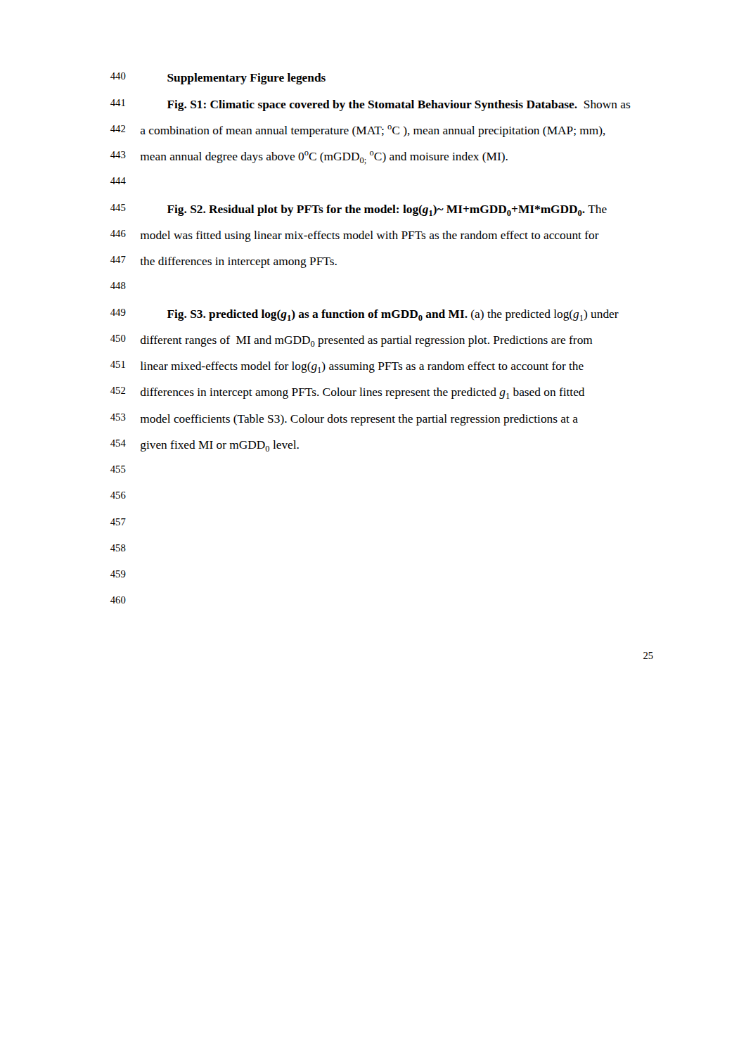440
Supplementary Figure legends
441
Fig. S1: Climatic space covered by the Stomatal Behaviour Synthesis Database. Shown as
442
a combination of mean annual temperature (MAT; oC ), mean annual precipitation (MAP; mm),
443
mean annual degree days above 0oC (mGDD0; oC) and moisure index (MI).
444
445
Fig. S2. Residual plot by PFTs for the model: log(g1)~ MI+mGDD0+MI*mGDD0. The
446
model was fitted using linear mix-effects model with PFTs as the random effect to account for
447
the differences in intercept among PFTs.
448
449
Fig. S3. predicted log(g1) as a function of mGDD0 and MI. (a) the predicted log(g1) under
450
different ranges of MI and mGDD0 presented as partial regression plot. Predictions are from
451
linear mixed-effects model for log(g1) assuming PFTs as a random effect to account for the
452
differences in intercept among PFTs. Colour lines represent the predicted g1 based on fitted
453
model coefficients (Table S3). Colour dots represent the partial regression predictions at a
454
given fixed MI or mGDD0 level.
455
456
457
458
459
460
25